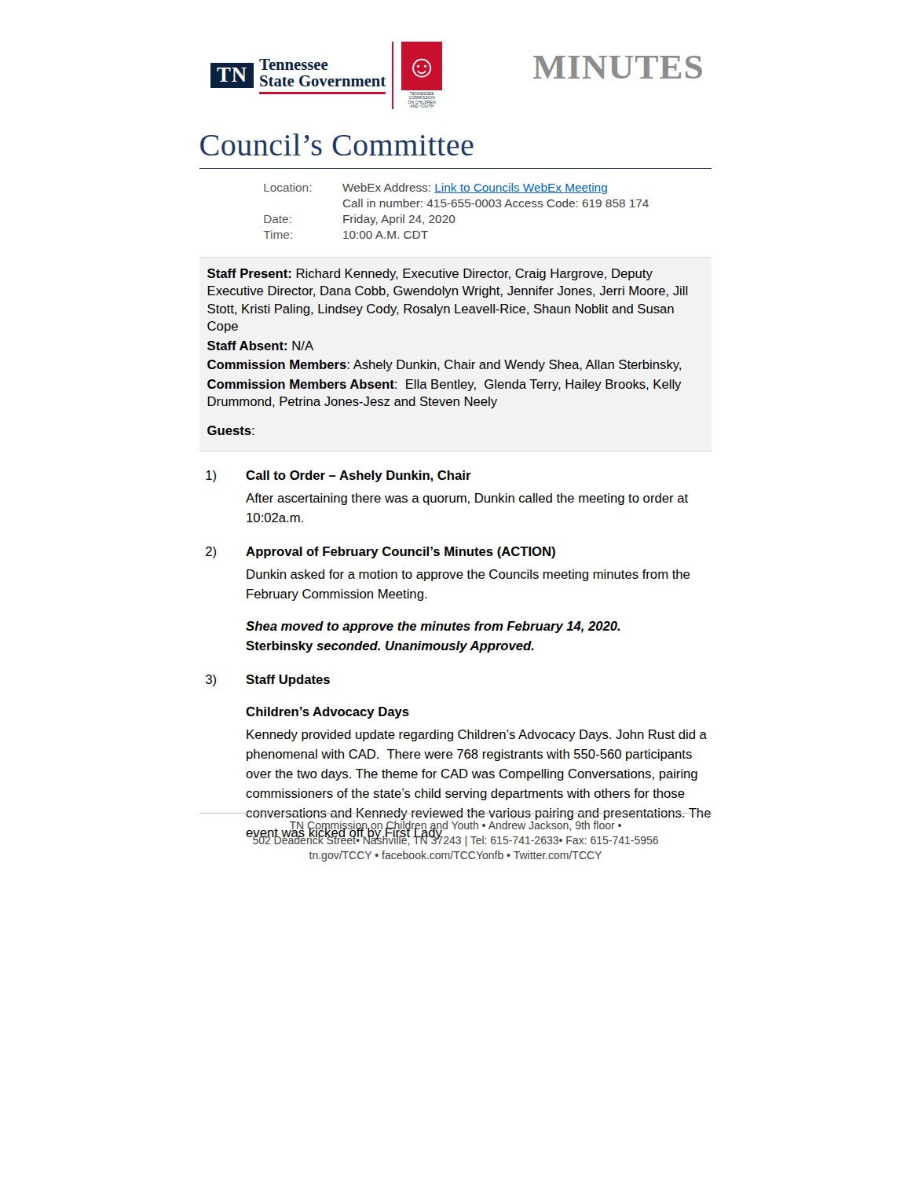TN
Tennessee State Government
☺
TENNESSEE
COMMISSION
ON CHILDREN
AND YOUTH
MINUTES
Council’s Committee
| Location: | WebEx Address: Link to Councils WebEx Meeting |
| | Call in number: 415-655-0003 Access Code: 619 858 174 |
| Date: | Friday, April 24, 2020 |
| Time: | 10:00 A.M. CDT |
Staff Present: Richard Kennedy, Executive Director, Craig Hargrove, Deputy Executive Director, Dana Cobb, Gwendolyn Wright, Jennifer Jones, Jerri Moore, Jill Stott, Kristi Paling, Lindsey Cody, Rosalyn Leavell-Rice, Shaun Noblit and Susan Cope
Staff Absent: N/A
Commission Members: Ashely Dunkin, Chair and Wendy Shea, Allan Sterbinsky,
Commission Members Absent: Ella Bentley, Glenda Terry, Hailey Brooks, Kelly Drummond, Petrina Jones-Jesz and Steven Neely
Guests:
Call to Order – Ashely Dunkin, Chair
After ascertaining there was a quorum, Dunkin called the meeting to order at 10:02a.m.
Approval of February Council’s Minutes (ACTION)
Dunkin asked for a motion to approve the Councils meeting minutes from the February Commission Meeting.
Shea moved to approve the minutes from February 14, 2020.
Sterbinsky seconded. Unanimously Approved.
Staff Updates
Children’s Advocacy Days
Kennedy provided update regarding Children’s Advocacy Days. John Rust did a phenomenal with CAD. There were 768 registrants with 550-560 participants over the two days. The theme for CAD was Compelling Conversations, pairing commissioners of the state’s child serving departments with others for those conversations and Kennedy reviewed the various pairing and presentations. The event was kicked off by First Lady
TN Commission on Children and Youth • Andrew Jackson, 9th floor •
502 Deaderick Street• Nashville, TN 37243 | Tel: 615-741-2633• Fax: 615-741-5956
tn.gov/TCCY • facebook.com/TCCYonfb • Twitter.com/TCCY